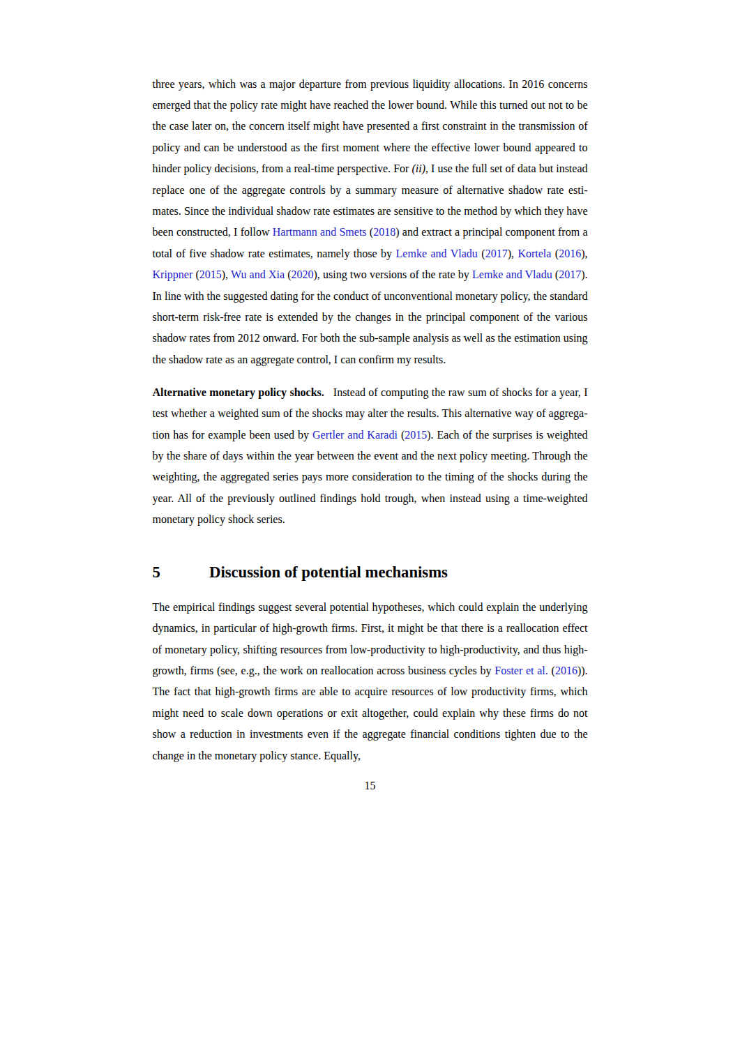three years, which was a major departure from previous liquidity allocations. In 2016 concerns emerged that the policy rate might have reached the lower bound. While this turned out not to be the case later on, the concern itself might have presented a first constraint in the transmission of policy and can be understood as the first moment where the effective lower bound appeared to hinder policy decisions, from a real-time perspective. For (ii), I use the full set of data but instead replace one of the aggregate controls by a summary measure of alternative shadow rate estimates. Since the individual shadow rate estimates are sensitive to the method by which they have been constructed, I follow Hartmann and Smets (2018) and extract a principal component from a total of five shadow rate estimates, namely those by Lemke and Vladu (2017), Kortela (2016), Krippner (2015), Wu and Xia (2020), using two versions of the rate by Lemke and Vladu (2017). In line with the suggested dating for the conduct of unconventional monetary policy, the standard short-term risk-free rate is extended by the changes in the principal component of the various shadow rates from 2012 onward. For both the sub-sample analysis as well as the estimation using the shadow rate as an aggregate control, I can confirm my results.
Alternative monetary policy shocks. Instead of computing the raw sum of shocks for a year, I test whether a weighted sum of the shocks may alter the results. This alternative way of aggregation has for example been used by Gertler and Karadi (2015). Each of the surprises is weighted by the share of days within the year between the event and the next policy meeting. Through the weighting, the aggregated series pays more consideration to the timing of the shocks during the year. All of the previously outlined findings hold trough, when instead using a time-weighted monetary policy shock series.
5 Discussion of potential mechanisms
The empirical findings suggest several potential hypotheses, which could explain the underlying dynamics, in particular of high-growth firms. First, it might be that there is a reallocation effect of monetary policy, shifting resources from low-productivity to high-productivity, and thus high-growth, firms (see, e.g., the work on reallocation across business cycles by Foster et al. (2016)). The fact that high-growth firms are able to acquire resources of low productivity firms, which might need to scale down operations or exit altogether, could explain why these firms do not show a reduction in investments even if the aggregate financial conditions tighten due to the change in the monetary policy stance. Equally,
15